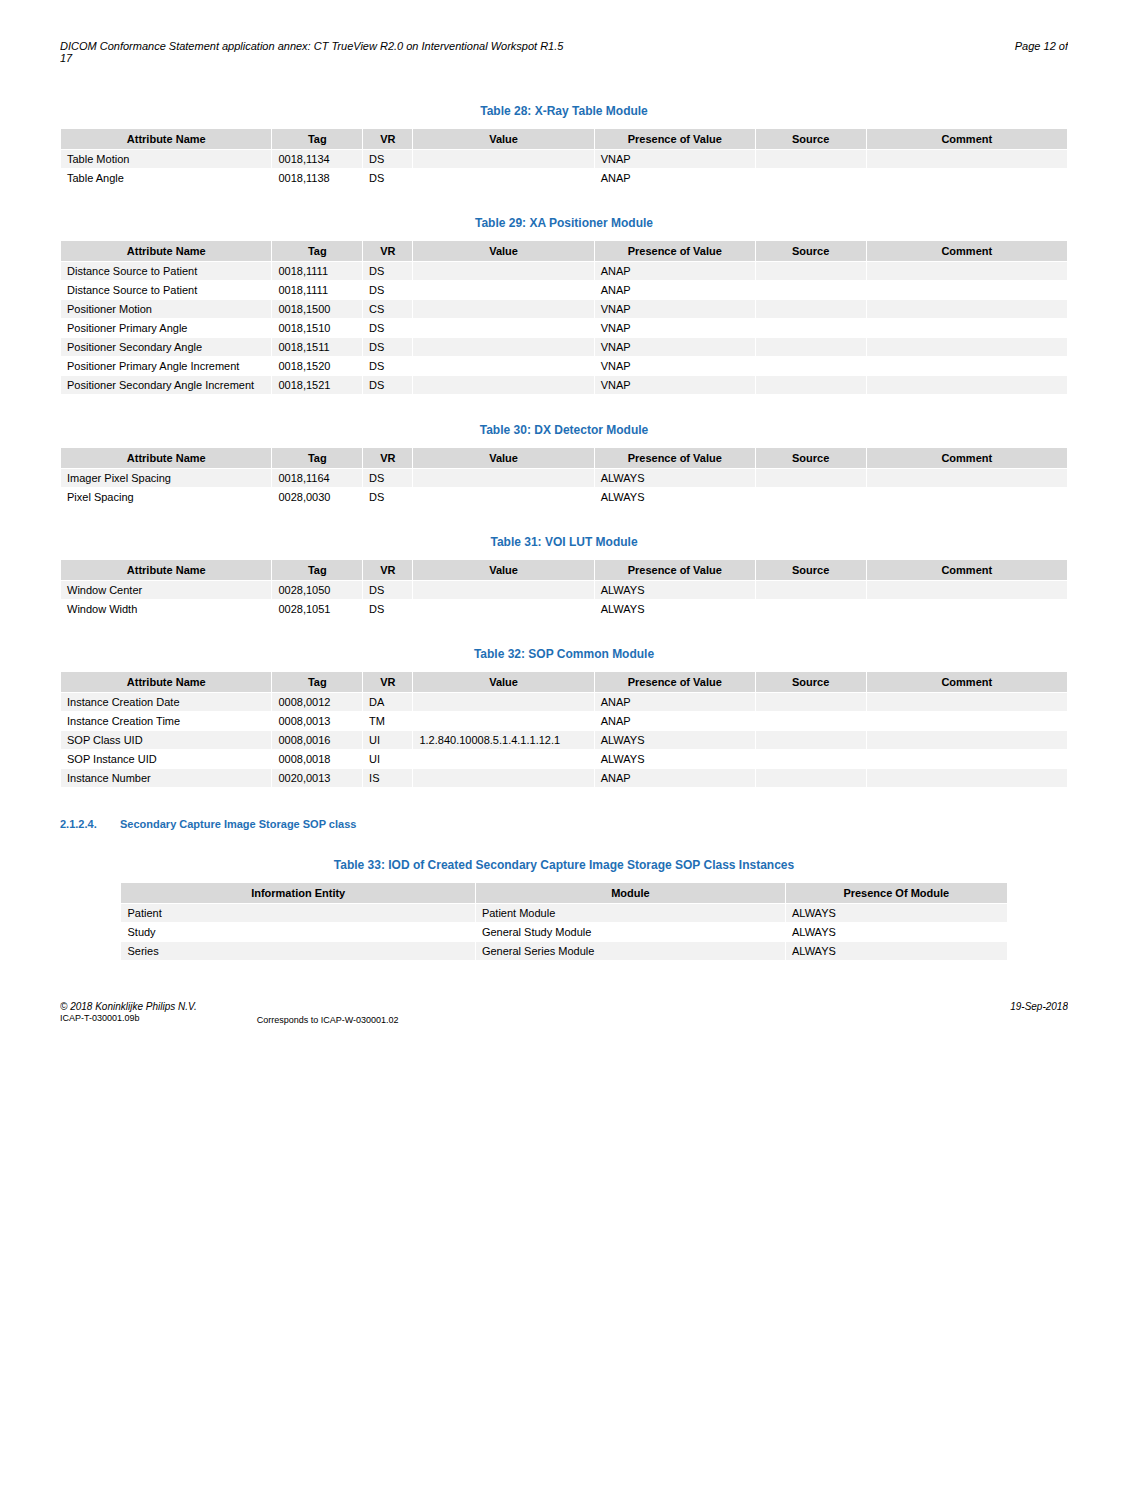DICOM Conformance Statement application annex: CT TrueView R2.0 on Interventional Workspot R1.5
17
Page 12 of
Table 28: X-Ray Table Module
| Attribute Name | Tag | VR | Value | Presence of Value | Source | Comment |
| --- | --- | --- | --- | --- | --- | --- |
| Table Motion | 0018,1134 | DS | | VNAP | | |
| Table Angle | 0018,1138 | DS | | ANAP | | |
Table 29: XA Positioner Module
| Attribute Name | Tag | VR | Value | Presence of Value | Source | Comment |
| --- | --- | --- | --- | --- | --- | --- |
| Distance Source to Patient | 0018,1111 | DS | | ANAP | | |
| Distance Source to Patient | 0018,1111 | DS | | ANAP | | |
| Positioner Motion | 0018,1500 | CS | | VNAP | | |
| Positioner Primary Angle | 0018,1510 | DS | | VNAP | | |
| Positioner Secondary Angle | 0018,1511 | DS | | VNAP | | |
| Positioner Primary Angle Increment | 0018,1520 | DS | | VNAP | | |
| Positioner Secondary Angle Increment | 0018,1521 | DS | | VNAP | | |
Table 30: DX Detector Module
| Attribute Name | Tag | VR | Value | Presence of Value | Source | Comment |
| --- | --- | --- | --- | --- | --- | --- |
| Imager Pixel Spacing | 0018,1164 | DS | | ALWAYS | | |
| Pixel Spacing | 0028,0030 | DS | | ALWAYS | | |
Table 31: VOI LUT Module
| Attribute Name | Tag | VR | Value | Presence of Value | Source | Comment |
| --- | --- | --- | --- | --- | --- | --- |
| Window Center | 0028,1050 | DS | | ALWAYS | | |
| Window Width | 0028,1051 | DS | | ALWAYS | | |
Table 32: SOP Common Module
| Attribute Name | Tag | VR | Value | Presence of Value | Source | Comment |
| --- | --- | --- | --- | --- | --- | --- |
| Instance Creation Date | 0008,0012 | DA | | ANAP | | |
| Instance Creation Time | 0008,0013 | TM | | ANAP | | |
| SOP Class UID | 0008,0016 | UI | 1.2.840.10008.5.1.4.1.1.12.1 | ALWAYS | | |
| SOP Instance UID | 0008,0018 | UI | | ALWAYS | | |
| Instance Number | 0020,0013 | IS | | ANAP | | |
2.1.2.4. Secondary Capture Image Storage SOP class
Table 33: IOD of Created Secondary Capture Image Storage SOP Class Instances
| Information Entity | Module | Presence Of Module |
| --- | --- | --- |
| Patient | Patient Module | ALWAYS |
| Study | General Study Module | ALWAYS |
| Series | General Series Module | ALWAYS |
© 2018 Koninklijke Philips N.V.
ICAP-T-030001.09b
Corresponds to ICAP-W-030001.02
19-Sep-2018